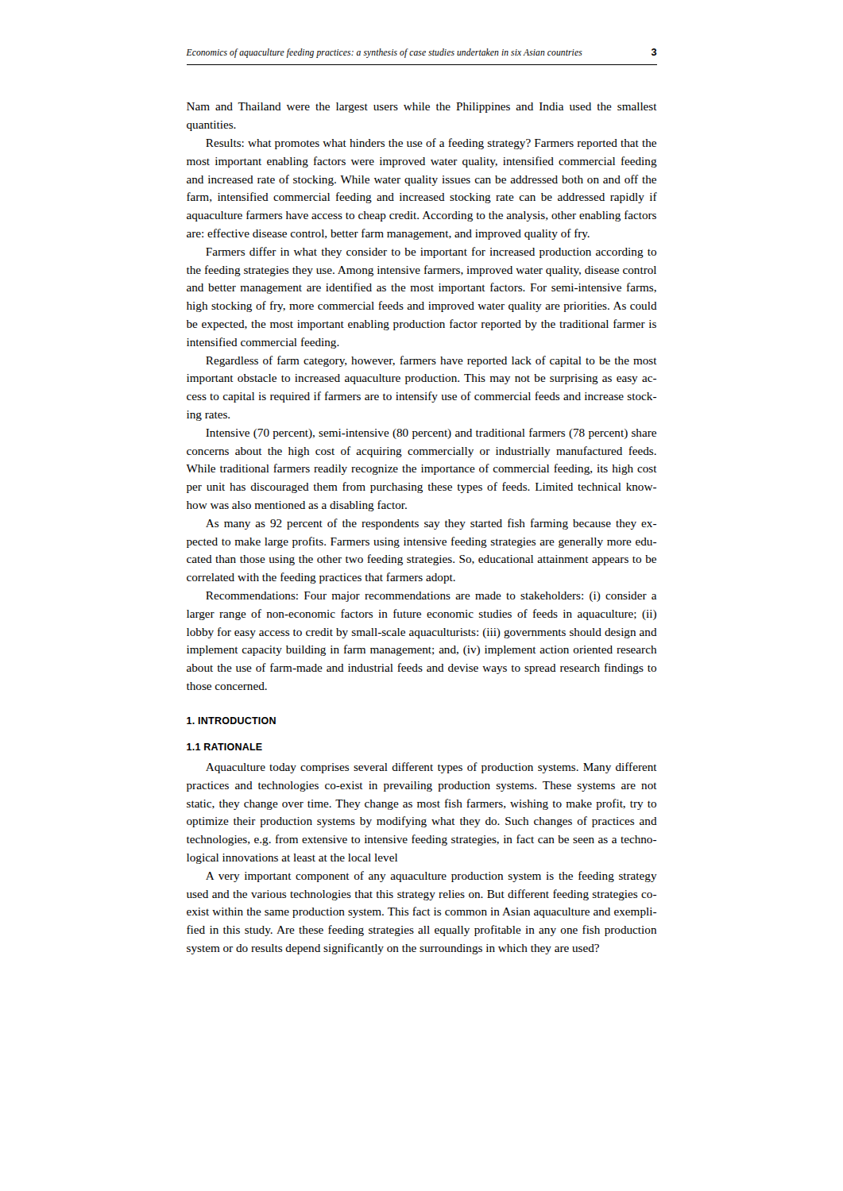Economics of aquaculture feeding practices: a synthesis of case studies undertaken in six Asian countries 3
Nam and Thailand were the largest users while the Philippines and India used the smallest quantities.
Results: what promotes what hinders the use of a feeding strategy? Farmers reported that the most important enabling factors were improved water quality, intensified commercial feeding and increased rate of stocking. While water quality issues can be addressed both on and off the farm, intensified commercial feeding and increased stocking rate can be addressed rapidly if aquaculture farmers have access to cheap credit. According to the analysis, other enabling factors are: effective disease control, better farm management, and improved quality of fry.
Farmers differ in what they consider to be important for increased production according to the feeding strategies they use. Among intensive farmers, improved water quality, disease control and better management are identified as the most important factors. For semi-intensive farms, high stocking of fry, more commercial feeds and improved water quality are priorities. As could be expected, the most important enabling production factor reported by the traditional farmer is intensified commercial feeding.
Regardless of farm category, however, farmers have reported lack of capital to be the most important obstacle to increased aquaculture production. This may not be surprising as easy access to capital is required if farmers are to intensify use of commercial feeds and increase stocking rates.
Intensive (70 percent), semi-intensive (80 percent) and traditional farmers (78 percent) share concerns about the high cost of acquiring commercially or industrially manufactured feeds. While traditional farmers readily recognize the importance of commercial feeding, its high cost per unit has discouraged them from purchasing these types of feeds. Limited technical know-how was also mentioned as a disabling factor.
As many as 92 percent of the respondents say they started fish farming because they expected to make large profits. Farmers using intensive feeding strategies are generally more educated than those using the other two feeding strategies. So, educational attainment appears to be correlated with the feeding practices that farmers adopt.
Recommendations: Four major recommendations are made to stakeholders: (i) consider a larger range of non-economic factors in future economic studies of feeds in aquaculture; (ii) lobby for easy access to credit by small-scale aquaculturists: (iii) governments should design and implement capacity building in farm management; and, (iv) implement action oriented research about the use of farm-made and industrial feeds and devise ways to spread research findings to those concerned.
1. Introduction
1.1 Rationale
Aquaculture today comprises several different types of production systems. Many different practices and technologies co-exist in prevailing production systems. These systems are not static, they change over time. They change as most fish farmers, wishing to make profit, try to optimize their production systems by modifying what they do. Such changes of practices and technologies, e.g. from extensive to intensive feeding strategies, in fact can be seen as a technological innovations at least at the local level
A very important component of any aquaculture production system is the feeding strategy used and the various technologies that this strategy relies on. But different feeding strategies co-exist within the same production system. This fact is common in Asian aquaculture and exemplified in this study. Are these feeding strategies all equally profitable in any one fish production system or do results depend significantly on the surroundings in which they are used?